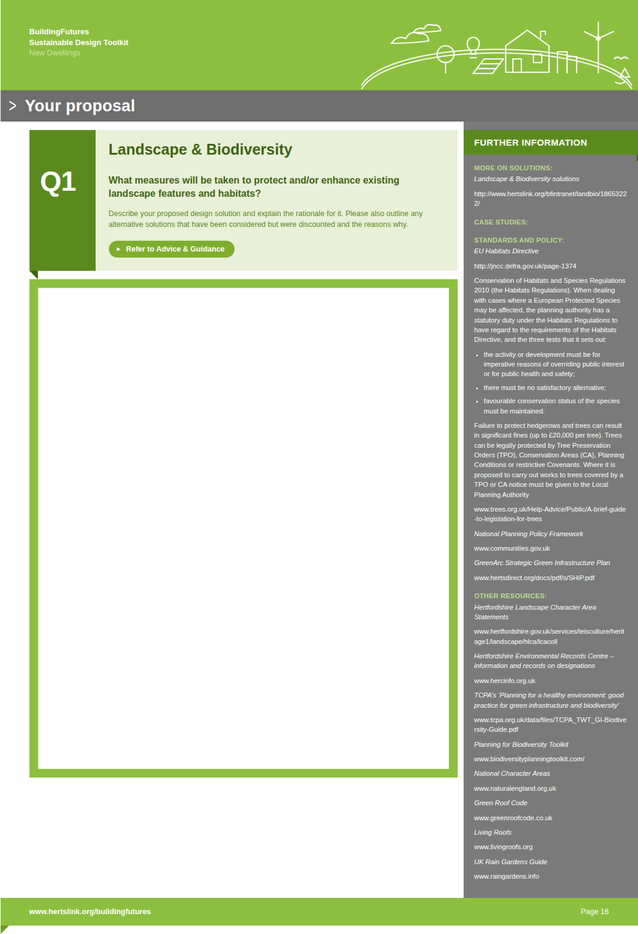Building Futures
Sustainable Design Toolkit
New Dwellings
>
Your proposal
Q1
Landscape & Biodiversity
What measures will be taken to protect and/or enhance existing landscape features and habitats?
Describe your proposed design solution and explain the rationale for it. Please also outline any alternative solutions that have been considered but were discounted and the reasons why.
►Refer to Advice & Guidance
FURTHER INFORMATION
More on solutions:
Landscape & Biodiversity solutions
http://www.hertslink.org/bfintranet/landbio/18653222/
Case studies:
Standards and policy:
EU Habitats Directive
http://jncc.defra.gov.uk/page-1374
Conservation of Habitats and Species Regulations 2010 (the Habitats Regulations). When dealing with cases where a European Protected Species may be affected, the planning authority has a statutory duty under the Habitats Regulations to have regard to the requirements of the Habitats Directive, and the three tests that it sets out:
the activity or development must be for imperative reasons of overriding public interest or for public health and safety;
there must be no satisfactory alternative;
favourable conservation status of the species must be maintained.
Failure to protect hedgerows and trees can result in significant fines (up to £20,000 per tree). Trees can be legally protected by Tree Preservation Orders (TPO), Conservation Areas (CA), Planning Conditions or restrictive Covenants. Where it is proposed to carry out works to trees covered by a TPO or CA notice must be given to the Local Planning Authority
www.trees.org.uk/Help-Advice/Public/A-brief-guide-to-legislation-for-trees
National Planning Policy Framework
www.communities.gov.uk
GreenArc Strategic Green Infrastructure Plan
www.hertsdirect.org/docs/pdf/s/SHiP.pdf
Other resources:
Hertfordshire Landscape Character Area Statements
www.hertfordshire.gov.uk/services/leisculture/heritage1/landscape/hlca/lcacoll
Hertfordshire Environmental Records Centre – information and records on designations
www.hercinfo.org.uk
TCPA’s ‘Planning for a healthy environment: good practice for green infrastructure and biodiversity’
www.tcpa.org.uk/data/files/TCPA_TWT_GI-Biodiversity-Guide.pdf
Planning for Biodiversity Toolkit
www.biodiversityplanningtoolkit.com/
National Character Areas
www.naturalengland.org.uk
Green Roof Code
www.greenroofcode.co.uk
Living Roofs
www.livingroofs.org
UK Rain Gardens Guide
www.raingardens.info
www.hertslink.org/buildingfutures Page 16